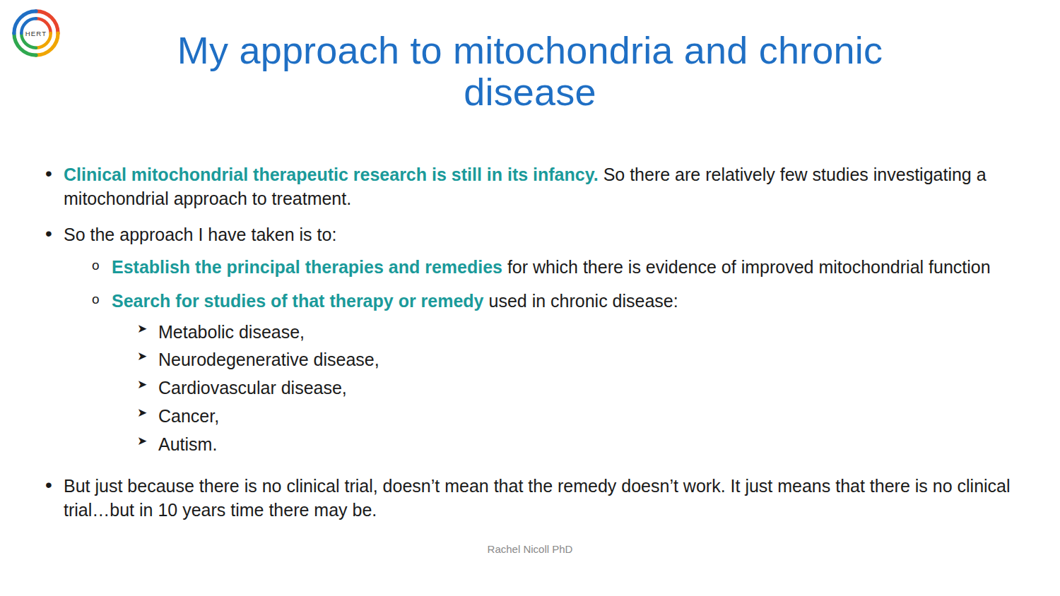HERT
My approach to mitochondria and chronic disease
Clinical mitochondrial therapeutic research is still in its infancy. So there are relatively few studies investigating a mitochondrial approach to treatment.
So the approach I have taken is to:
Establish the principal therapies and remedies for which there is evidence of improved mitochondrial function
Search for studies of that therapy or remedy used in chronic disease:
Metabolic disease,
Neurodegenerative disease,
Cardiovascular disease,
Cancer,
Autism.
But just because there is no clinical trial, doesn’t mean that the remedy doesn’t work. It just means that there is no clinical trial…but in 10 years time there may be.
Rachel Nicoll PhD